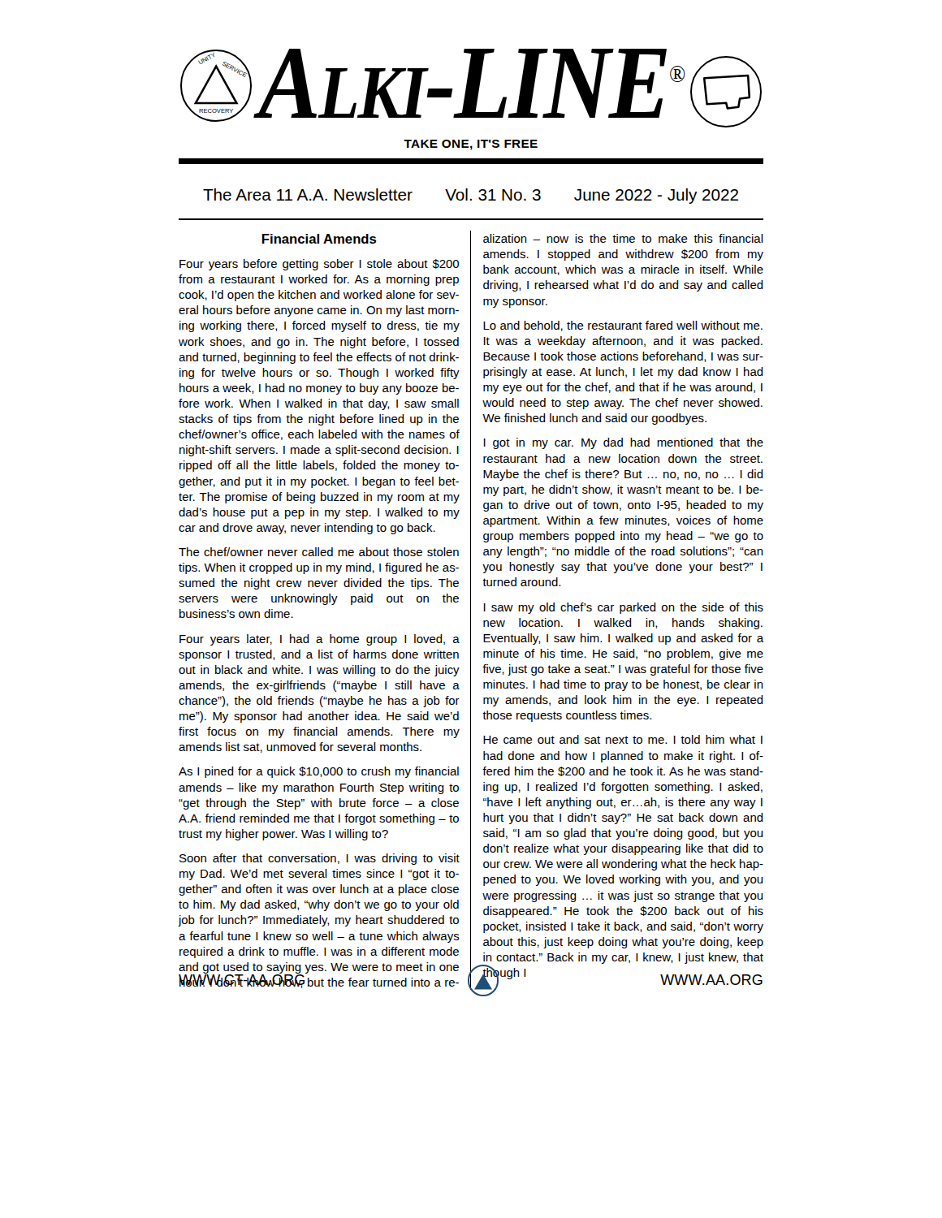UNITY SERVICE RECOVERY
ALKI-LINE®
TAKE ONE, IT'S FREE
The Area 11 A.A. Newsletter Vol. 31 No. 3 June 2022 - July 2022
Financial Amends
Four years before getting sober I stole about $200 from a restaurant I worked for. As a morning prep cook, I’d open the kitchen and worked alone for several hours before anyone came in. On my last morning working there, I forced myself to dress, tie my work shoes, and go in. The night before, I tossed and turned, beginning to feel the effects of not drinking for twelve hours or so. Though I worked fifty hours a week, I had no money to buy any booze before work. When I walked in that day, I saw small stacks of tips from the night before lined up in the chef/owner’s office, each labeled with the names of night-shift servers. I made a split-second decision. I ripped off all the little labels, folded the money together, and put it in my pocket. I began to feel better. The promise of being buzzed in my room at my dad’s house put a pep in my step. I walked to my car and drove away, never intending to go back.
The chef/owner never called me about those stolen tips. When it cropped up in my mind, I figured he assumed the night crew never divided the tips. The servers were unknowingly paid out on the business’s own dime.
Four years later, I had a home group I loved, a sponsor I trusted, and a list of harms done written out in black and white. I was willing to do the juicy amends, the ex-girlfriends (“maybe I still have a chance”), the old friends (“maybe he has a job for me”). My sponsor had another idea. He said we’d first focus on my financial amends. There my amends list sat, unmoved for several months.
As I pined for a quick $10,000 to crush my financial amends – like my marathon Fourth Step writing to “get through the Step” with brute force – a close A.A. friend reminded me that I forgot something – to trust my higher power. Was I willing to?
Soon after that conversation, I was driving to visit my Dad. We’d met several times since I “got it together” and often it was over lunch at a place close to him. My dad asked, “why don’t we go to your old job for lunch?” Immediately, my heart shuddered to a fearful tune I knew so well – a tune which always required a drink to muffle. I was in a different mode and got used to saying yes. We were to meet in one hour. I don’t know how, but the fear turned into a realization – now is the time to make this financial amends. I stopped and withdrew $200 from my bank account, which was a miracle in itself. While driving, I rehearsed what I’d do and say and called my sponsor.
Lo and behold, the restaurant fared well without me. It was a weekday afternoon, and it was packed. Because I took those actions beforehand, I was surprisingly at ease. At lunch, I let my dad know I had my eye out for the chef, and that if he was around, I would need to step away. The chef never showed. We finished lunch and said our goodbyes.
I got in my car. My dad had mentioned that the restaurant had a new location down the street. Maybe the chef is there? But … no, no, no … I did my part, he didn’t show, it wasn’t meant to be. I began to drive out of town, onto I-95, headed to my apartment. Within a few minutes, voices of home group members popped into my head – “we go to any length”; “no middle of the road solutions”; “can you honestly say that you’ve done your best?” I turned around.
I saw my old chef’s car parked on the side of this new location. I walked in, hands shaking. Eventually, I saw him. I walked up and asked for a minute of his time. He said, “no problem, give me five, just go take a seat.” I was grateful for those five minutes. I had time to pray to be honest, be clear in my amends, and look him in the eye. I repeated those requests countless times.
He came out and sat next to me. I told him what I had done and how I planned to make it right. I offered him the $200 and he took it. As he was standing up, I realized I’d forgotten something. I asked, “have I left anything out, er…ah, is there any way I hurt you that I didn’t say?” He sat back down and said, “I am so glad that you’re doing good, but you don’t realize what your disappearing like that did to our crew. We were all wondering what the heck happened to you. We loved working with you, and you were progressing … it was just so strange that you disappeared.” He took the $200 back out of his pocket, insisted I take it back, and said, “don’t worry about this, just keep doing what you’re doing, keep in contact.” Back in my car, I knew, I just knew, that though I
WWW.CT-AA.ORG
WWW.AA.ORG